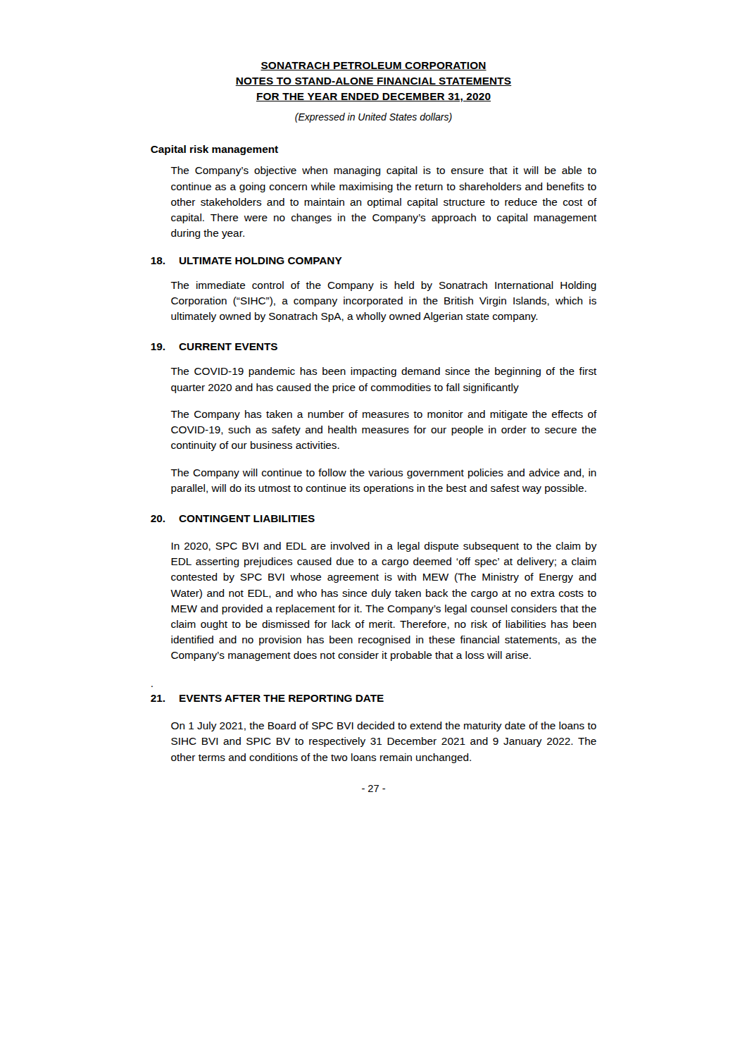SONATRACH PETROLEUM CORPORATION
NOTES TO STAND-ALONE FINANCIAL STATEMENTS
FOR THE YEAR ENDED DECEMBER 31, 2020
(Expressed in United States dollars)
Capital risk management
The Company’s objective when managing capital is to ensure that it will be able to continue as a going concern while maximising the return to shareholders and benefits to other stakeholders and to maintain an optimal capital structure to reduce the cost of capital. There were no changes in the Company’s approach to capital management during the year.
18. ULTIMATE HOLDING COMPANY
The immediate control of the Company is held by Sonatrach International Holding Corporation (“SIHC”), a company incorporated in the British Virgin Islands, which is ultimately owned by Sonatrach SpA, a wholly owned Algerian state company.
19. CURRENT EVENTS
The COVID-19 pandemic has been impacting demand since the beginning of the first quarter 2020 and has caused the price of commodities to fall significantly
The Company has taken a number of measures to monitor and mitigate the effects of COVID-19, such as safety and health measures for our people in order to secure the continuity of our business activities.
The Company will continue to follow the various government policies and advice and, in parallel, will do its utmost to continue its operations in the best and safest way possible.
20. CONTINGENT LIABILITIES
In 2020, SPC BVI and EDL are involved in a legal dispute subsequent to the claim by EDL asserting prejudices caused due to a cargo deemed ‘off spec’ at delivery; a claim contested by SPC BVI whose agreement is with MEW (The Ministry of Energy and Water) and not EDL, and who has since duly taken back the cargo at no extra costs to MEW and provided a replacement for it. The Company’s legal counsel considers that the claim ought to be dismissed for lack of merit. Therefore, no risk of liabilities has been identified and no provision has been recognised in these financial statements, as the Company’s management does not consider it probable that a loss will arise.
.
21. EVENTS AFTER THE REPORTING DATE
On 1 July 2021, the Board of SPC BVI decided to extend the maturity date of the loans to SIHC BVI and SPIC BV to respectively 31 December 2021 and 9 January 2022. The other terms and conditions of the two loans remain unchanged.
- 27 -